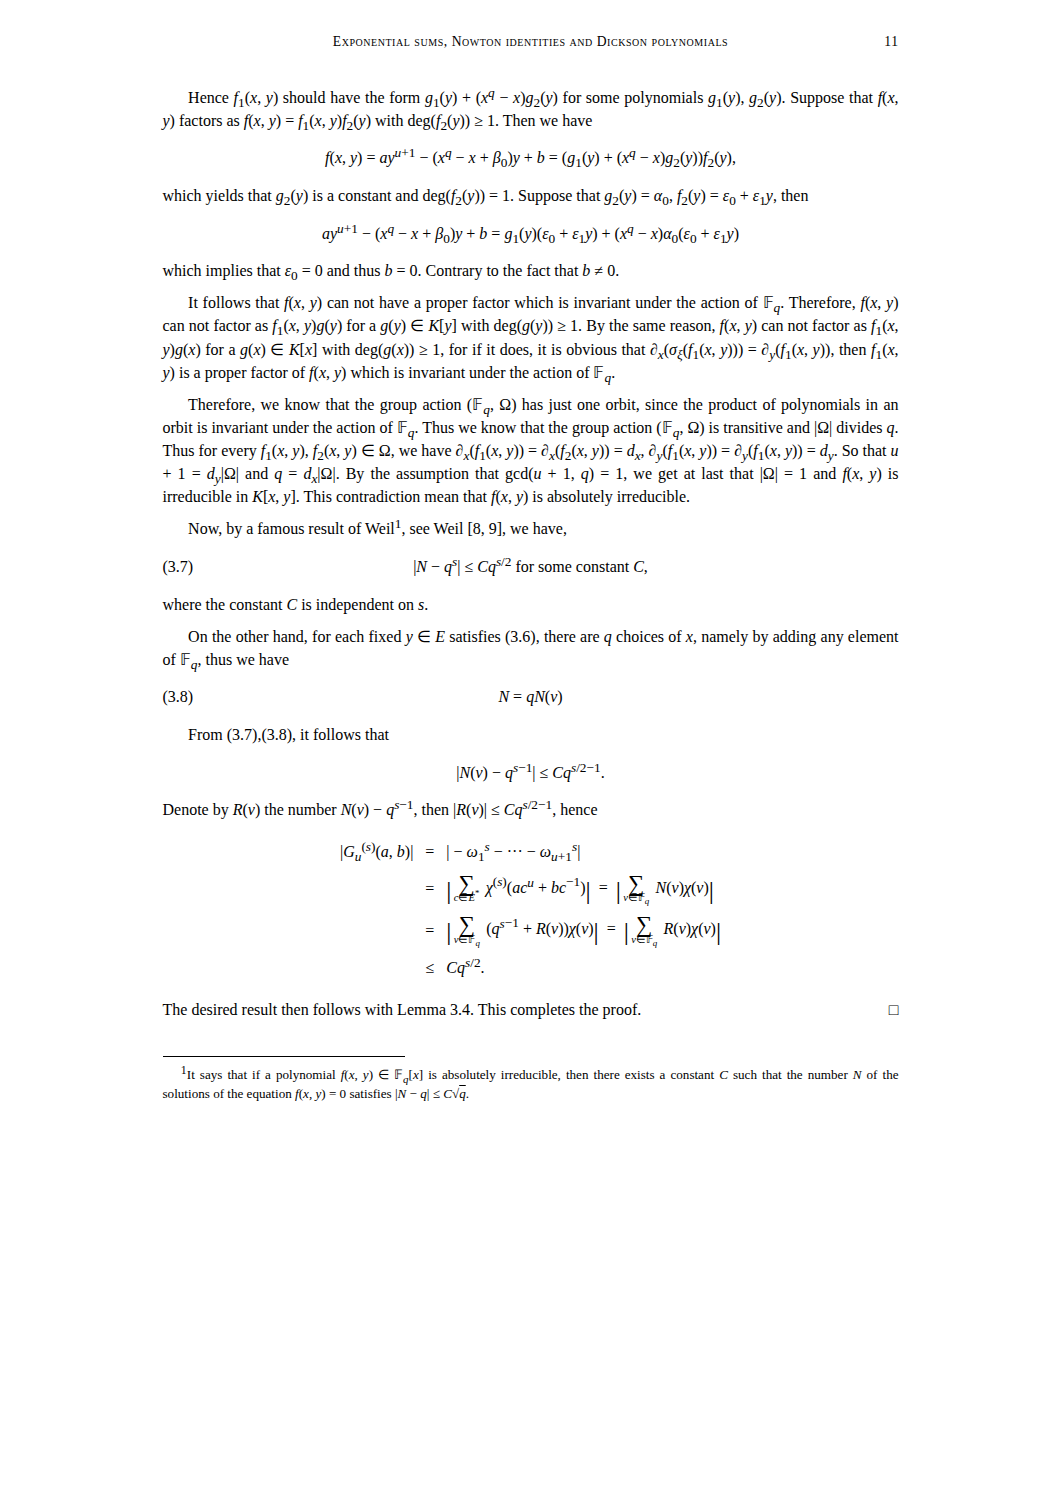Exponential sums, Nowton identities and Dickson polynomials 11
Hence f1(x, y) should have the form g1(y) + (xq − x)g2(y) for some polynomials g1(y), g2(y). Suppose that f(x, y) factors as f(x, y) = f1(x, y)f2(y) with deg(f2(y)) ≥ 1. Then we have
f(x, y) = ayu+1 − (xq − x + β0)y + b = (g1(y) + (xq − x)g2(y))f2(y),
which yields that g2(y) is a constant and deg(f2(y)) = 1. Suppose that g2(y) = α0, f2(y) = ε0 + ε1y, then
ayu+1 − (xq − x + β0)y + b = g1(y)(ε0 + ε1y) + (xq − x)α0(ε0 + ε1y)
which implies that ε0 = 0 and thus b = 0. Contrary to the fact that b ≠ 0.
It follows that f(x, y) can not have a proper factor which is invariant under the action of 𝔽q. Therefore, f(x, y) can not factor as f1(x, y)g(y) for a g(y) ∈ K[y] with deg(g(y)) ≥ 1. By the same reason, f(x, y) can not factor as f1(x, y)g(x) for a g(x) ∈ K[x] with deg(g(x)) ≥ 1, for if it does, it is obvious that ∂x(σξ(f1(x, y))) = ∂y(f1(x, y)), then f1(x, y) is a proper factor of f(x, y) which is invariant under the action of 𝔽q.
Therefore, we know that the group action (𝔽q, Ω) has just one orbit, since the product of polynomials in an orbit is invariant under the action of 𝔽q. Thus we know that the group action (𝔽q, Ω) is transitive and |Ω| divides q. Thus for every f1(x, y), f2(x, y) ∈ Ω, we have ∂x(f1(x, y)) = ∂x(f2(x, y)) = dx, ∂y(f1(x, y)) = ∂y(f1(x, y)) = dy. So that u + 1 = dy|Ω| and q = dx|Ω|. By the assumption that gcd(u + 1, q) = 1, we get at last that |Ω| = 1 and f(x, y) is irreducible in K[x, y]. This contradiction mean that f(x, y) is absolutely irreducible.
Now, by a famous result of Weil1, see Weil [8, 9], we have,
(3.7) |N − qs| ≤ Cqs/2 for some constant C,
where the constant C is independent on s.
On the other hand, for each fixed y ∈ E satisfies (3.6), there are q choices of x, namely by adding any element of 𝔽q, thus we have
(3.8) N = qN(v)
From (3.7),(3.8), it follows that
|N(v) − qs−1| ≤ Cqs/2−1.
Denote by R(v) the number N(v) − qs−1, then |R(v)| ≤ Cqs/2−1, hence
| / G u ( s ) ( a , b )/ | = | / − ω 1 s − ··· − ω u +1 s / |
| | = | / ∑ c ∈ E * χ ( s ) ( ac u + bc −1 ) / = / ∑ v ∈𝔽 q N ( v ) χ ( v ) / |
| | = | / ∑ v ∈𝔽 q ( q s −1 + R ( v )) χ ( v ) / = / ∑ v ∈𝔽 q R ( v ) χ ( v ) / |
| | ≤ | Cq s /2 . |
The desired result then follows with Lemma 3.4. This completes the proof. □
1It says that if a polynomial f(x, y) ∈ 𝔽q[x] is absolutely irreducible, then there exists a constant C such that the number N of the solutions of the equation f(x, y) = 0 satisfies |N − q| ≤ C√q.